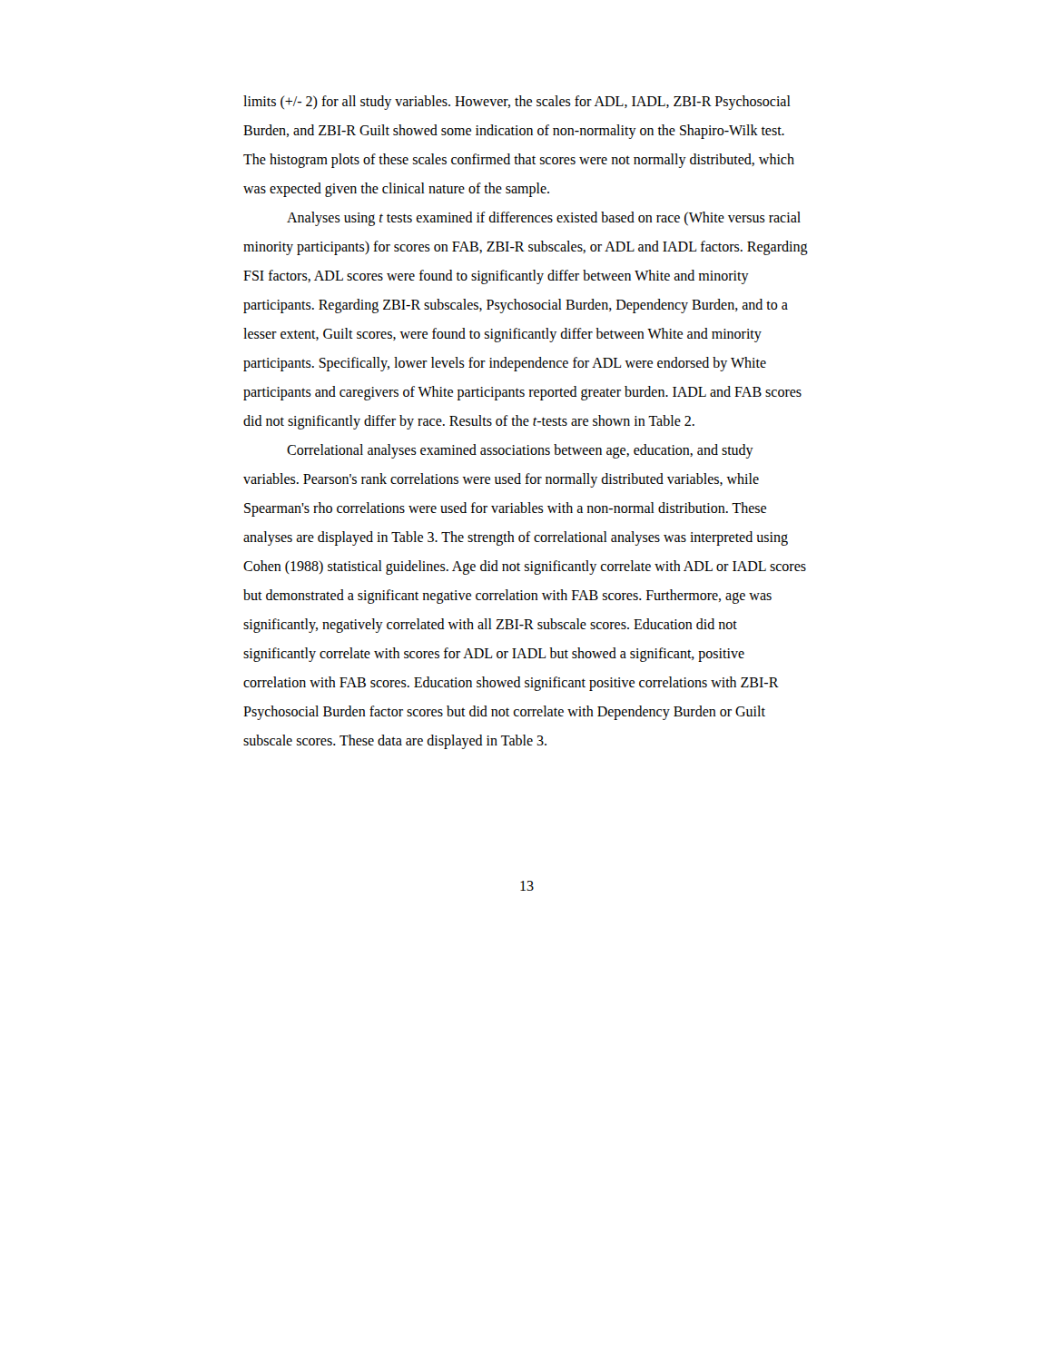limits (+/- 2) for all study variables. However, the scales for ADL, IADL, ZBI-R Psychosocial Burden, and ZBI-R Guilt showed some indication of non-normality on the Shapiro-Wilk test. The histogram plots of these scales confirmed that scores were not normally distributed, which was expected given the clinical nature of the sample.
Analyses using t tests examined if differences existed based on race (White versus racial minority participants) for scores on FAB, ZBI-R subscales, or ADL and IADL factors. Regarding FSI factors, ADL scores were found to significantly differ between White and minority participants. Regarding ZBI-R subscales, Psychosocial Burden, Dependency Burden, and to a lesser extent, Guilt scores, were found to significantly differ between White and minority participants. Specifically, lower levels for independence for ADL were endorsed by White participants and caregivers of White participants reported greater burden. IADL and FAB scores did not significantly differ by race. Results of the t-tests are shown in Table 2.
Correlational analyses examined associations between age, education, and study variables. Pearson's rank correlations were used for normally distributed variables, while Spearman's rho correlations were used for variables with a non-normal distribution. These analyses are displayed in Table 3. The strength of correlational analyses was interpreted using Cohen (1988) statistical guidelines. Age did not significantly correlate with ADL or IADL scores but demonstrated a significant negative correlation with FAB scores. Furthermore, age was significantly, negatively correlated with all ZBI-R subscale scores. Education did not significantly correlate with scores for ADL or IADL but showed a significant, positive correlation with FAB scores. Education showed significant positive correlations with ZBI-R Psychosocial Burden factor scores but did not correlate with Dependency Burden or Guilt subscale scores. These data are displayed in Table 3.
13